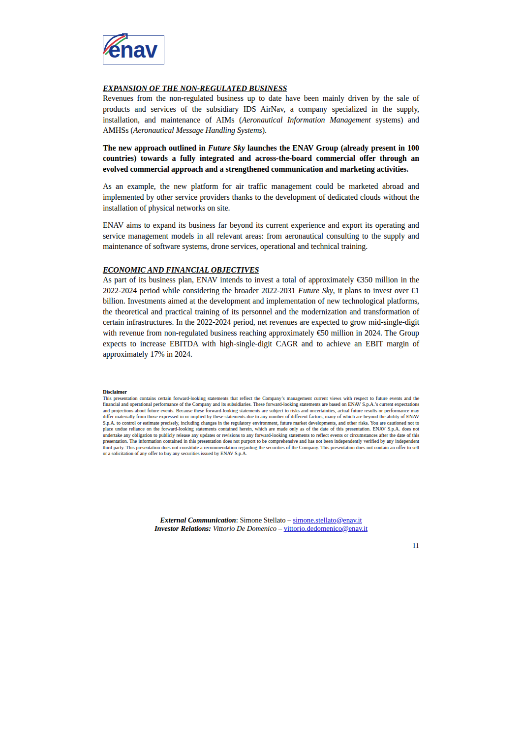enav
Expansion of the non-regulated business
Revenues from the non-regulated business up to date have been mainly driven by the sale of products and services of the subsidiary IDS AirNav, a company specialized in the supply, installation, and maintenance of AIMs (Aeronautical Information Management systems) and AMHSs (Aeronautical Message Handling Systems).
The new approach outlined in Future Sky launches the ENAV Group (already present in 100 countries) towards a fully integrated and across-the-board commercial offer through an evolved commercial approach and a strengthened communication and marketing activities.
As an example, the new platform for air traffic management could be marketed abroad and implemented by other service providers thanks to the development of dedicated clouds without the installation of physical networks on site.
ENAV aims to expand its business far beyond its current experience and export its operating and service management models in all relevant areas: from aeronautical consulting to the supply and maintenance of software systems, drone services, operational and technical training.
Economic and financial objectives
As part of its business plan, ENAV intends to invest a total of approximately €350 million in the 2022-2024 period while considering the broader 2022-2031 Future Sky, it plans to invest over €1 billion. Investments aimed at the development and implementation of new technological platforms, the theoretical and practical training of its personnel and the modernization and transformation of certain infrastructures. In the 2022-2024 period, net revenues are expected to grow mid-single-digit with revenue from non-regulated business reaching approximately €50 million in 2024. The Group expects to increase EBITDA with high-single-digit CAGR and to achieve an EBIT margin of approximately 17% in 2024.
Disclaimer
This presentation contains certain forward-looking statements that reflect the Company’s management current views with respect to future events and the financial and operational performance of the Company and its subsidiaries. These forward-looking statements are based on ENAV S.p.A.’s current expectations and projections about future events. Because these forward-looking statements are subject to risks and uncertainties, actual future results or performance may differ materially from those expressed in or implied by these statements due to any number of different factors, many of which are beyond the ability of ENAV S.p.A. to control or estimate precisely, including changes in the regulatory environment, future market developments, and other risks. You are cautioned not to place undue reliance on the forward-looking statements contained herein, which are made only as of the date of this presentation. ENAV S.p.A. does not undertake any obligation to publicly release any updates or revisions to any forward-looking statements to reflect events or circumstances after the date of this presentation. The information contained in this presentation does not purport to be comprehensive and has not been independently verified by any independent third party. This presentation does not constitute a recommendation regarding the securities of the Company. This presentation does not contain an offer to sell or a solicitation of any offer to buy any securities issued by ENAV S.p.A.
External Communication: Simone Stellato – simone.stellato@enav.it
Investor Relations: Vittorio De Domenico – vittorio.dedomenico@enav.it
11